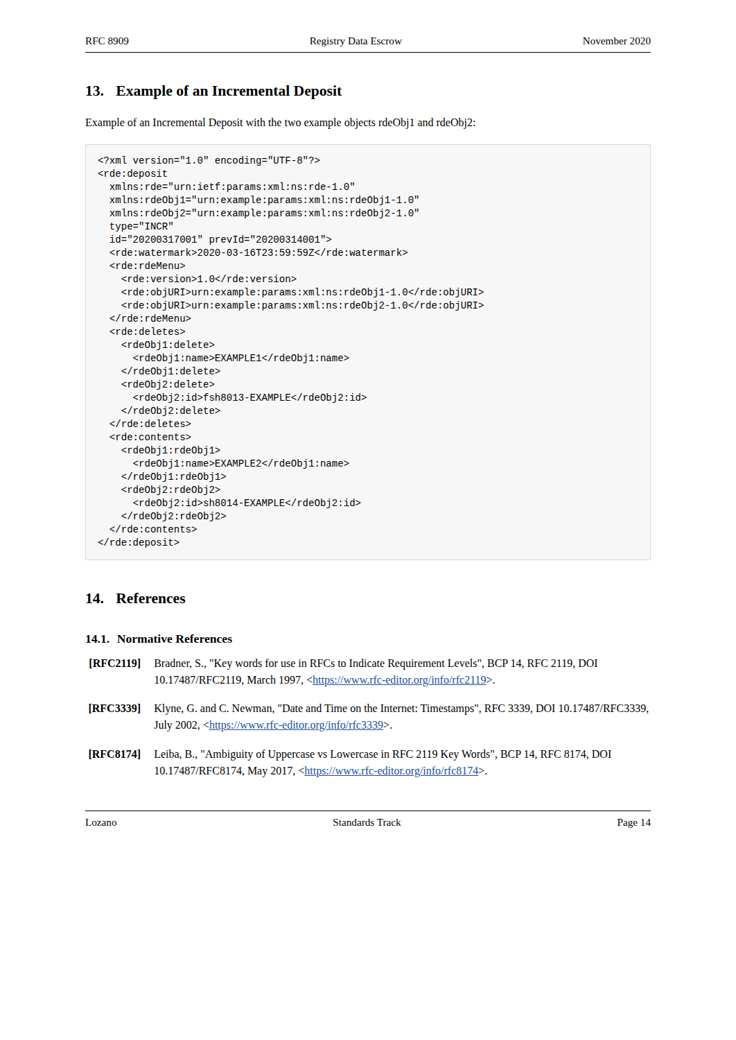RFC 8909
Registry Data Escrow
November 2020
13. Example of an Incremental Deposit
Example of an Incremental Deposit with the two example objects rdeObj1 and rdeObj2:
<?xml version="1.0" encoding="UTF-8"?>
<rde:deposit
  xmlns:rde="urn:ietf:params:xml:ns:rde-1.0"
  xmlns:rdeObj1="urn:example:params:xml:ns:rdeObj1-1.0"
  xmlns:rdeObj2="urn:example:params:xml:ns:rdeObj2-1.0"
  type="INCR"
  id="20200317001" prevId="20200314001">
  <rde:watermark>2020-03-16T23:59:59Z</rde:watermark>
  <rde:rdeMenu>
    <rde:version>1.0</rde:version>
    <rde:objURI>urn:example:params:xml:ns:rdeObj1-1.0</rde:objURI>
    <rde:objURI>urn:example:params:xml:ns:rdeObj2-1.0</rde:objURI>
  </rde:rdeMenu>
  <rde:deletes>
    <rdeObj1:delete>
      <rdeObj1:name>EXAMPLE1</rdeObj1:name>
    </rdeObj1:delete>
    <rdeObj2:delete>
      <rdeObj2:id>fsh8013-EXAMPLE</rdeObj2:id>
    </rdeObj2:delete>
  </rde:deletes>
  <rde:contents>
    <rdeObj1:rdeObj1>
      <rdeObj1:name>EXAMPLE2</rdeObj1:name>
    </rdeObj1:rdeObj1>
    <rdeObj2:rdeObj2>
      <rdeObj2:id>sh8014-EXAMPLE</rdeObj2:id>
    </rdeObj2:rdeObj2>
  </rde:contents>
</rde:deposit>
14. References
14.1. Normative References
[RFC2119]
Bradner, S., "Key words for use in RFCs to Indicate Requirement Levels", BCP 14, RFC 2119, DOI 10.17487/RFC2119, March 1997, <https://www.rfc-editor.org/info/rfc2119>.
[RFC3339]
Klyne, G. and C. Newman, "Date and Time on the Internet: Timestamps", RFC 3339, DOI 10.17487/RFC3339, July 2002, <https://www.rfc-editor.org/info/rfc3339>.
[RFC8174]
Leiba, B., "Ambiguity of Uppercase vs Lowercase in RFC 2119 Key Words", BCP 14, RFC 8174, DOI 10.17487/RFC8174, May 2017, <https://www.rfc-editor.org/info/rfc8174>.
Lozano
Standards Track
Page 14